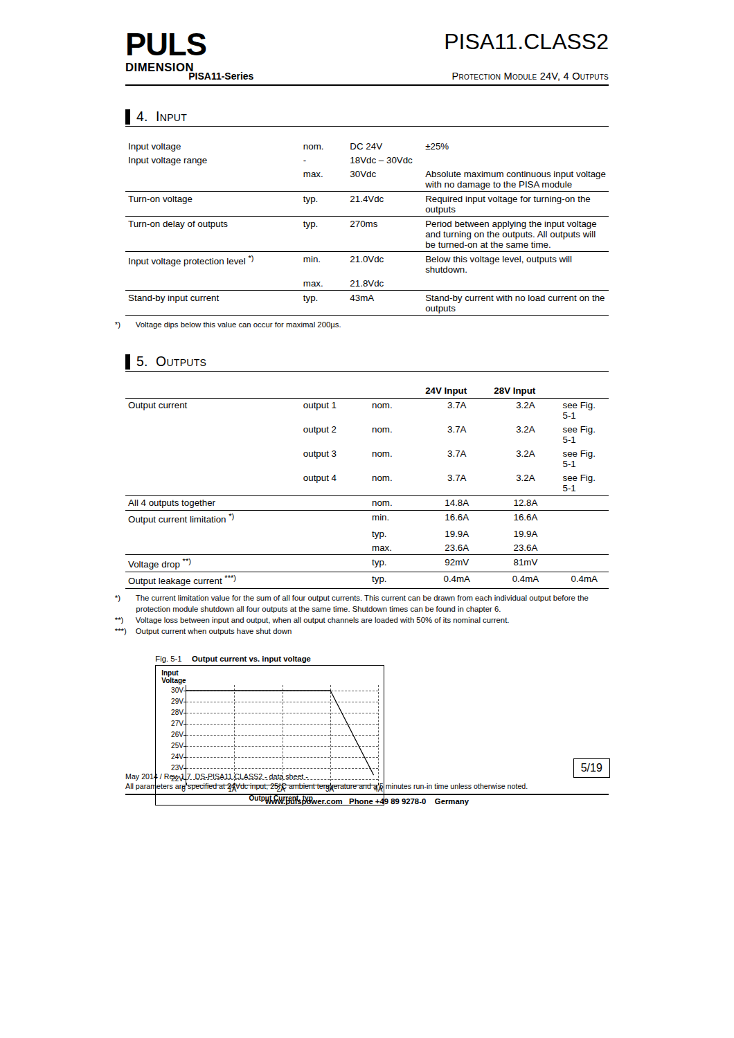PULS
DIMENSION
PISA11.CLASS2
PISA11-Series Protection Module 24V, 4 Outputs
4. Input
| Input voltage | nom. | DC 24V | ±25% |
| Input voltage range | - | 18Vdc – 30Vdc | |
| | max. | 30Vdc | Absolute maximum continuous input voltage with no damage to the PISA module |
| Turn-on voltage | typ. | 21.4Vdc | Required input voltage for turning-on the outputs |
| Turn-on delay of outputs | typ. | 270ms | Period between applying the input voltage and turning on the outputs. All outputs will be turned-on at the same time. |
| Input voltage protection level *) | min. | 21.0Vdc | Below this voltage level, outputs will shutdown. |
| | max. | 21.8Vdc | |
| Stand-by input current | typ. | 43mA | Stand-by current with no load current on the outputs |
*) Voltage dips below this value can occur for maximal 200µs.
5. Outputs
| | | | 24V Input | 28V Input | |
| Output current | output 1 | nom. | 3.7A | 3.2A | see Fig. 5-1 |
| | output 2 | nom. | 3.7A | 3.2A | see Fig. 5-1 |
| | output 3 | nom. | 3.7A | 3.2A | see Fig. 5-1 |
| | output 4 | nom. | 3.7A | 3.2A | see Fig. 5-1 |
| All 4 outputs together | | nom. | 14.8A | 12.8A | |
| Output current limitation *) | | min. | 16.6A | 16.6A | |
| | | typ. | 19.9A | 19.9A | |
| | | max. | 23.6A | 23.6A | |
| Voltage drop **) | | typ. | 92mV | 81mV | |
| Output leakage current ***) | | typ. | 0.4mA | 0.4mA | 0.4mA |
*) The current limitation value for the sum of all four output currents. This current can be drawn from each individual output before the protection module shutdown all four outputs at the same time. Shutdown times can be found in chapter 6.
**) Voltage loss between input and output, when all output channels are loaded with 50% of its nominal current.
***) Output current when outputs have shut down
Fig. 5-1 Output current vs. input voltage
Input
Voltage
30V
29V
28V
27V
26V
25V
24V
23V
22V
0 1A 2A 3A 4A
Output Current, typ
May 2014 / Rev. 1.7 DS-PISA11.CLASS2 - data sheet -
All parameters are specified at 24Vdc input, 25°C ambient temperature and a 5 minutes run-in time unless otherwise noted.
www.pulspower.com Phone +49 89 9278-0 Germany 5/19